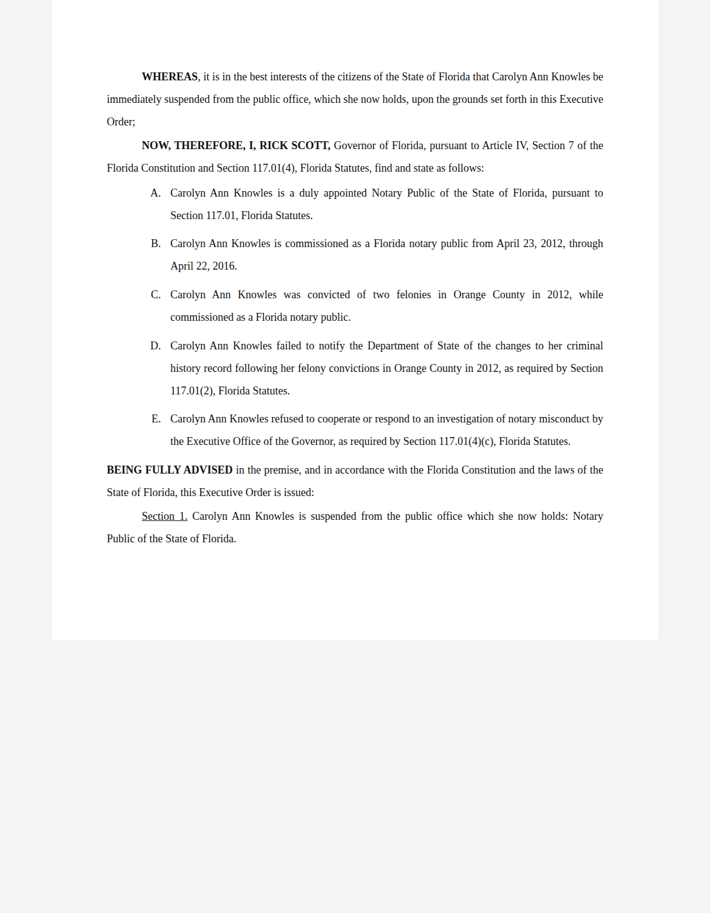WHEREAS, it is in the best interests of the citizens of the State of Florida that Carolyn Ann Knowles be immediately suspended from the public office, which she now holds, upon the grounds set forth in this Executive Order;
NOW, THEREFORE, I, RICK SCOTT, Governor of Florida, pursuant to Article IV, Section 7 of the Florida Constitution and Section 117.01(4), Florida Statutes, find and state as follows:
Carolyn Ann Knowles is a duly appointed Notary Public of the State of Florida, pursuant to Section 117.01, Florida Statutes.
Carolyn Ann Knowles is commissioned as a Florida notary public from April 23, 2012, through April 22, 2016.
Carolyn Ann Knowles was convicted of two felonies in Orange County in 2012, while commissioned as a Florida notary public.
Carolyn Ann Knowles failed to notify the Department of State of the changes to her criminal history record following her felony convictions in Orange County in 2012, as required by Section 117.01(2), Florida Statutes.
Carolyn Ann Knowles refused to cooperate or respond to an investigation of notary misconduct by the Executive Office of the Governor, as required by Section 117.01(4)(c), Florida Statutes.
BEING FULLY ADVISED in the premise, and in accordance with the Florida Constitution and the laws of the State of Florida, this Executive Order is issued:
Section 1. Carolyn Ann Knowles is suspended from the public office which she now holds: Notary Public of the State of Florida.